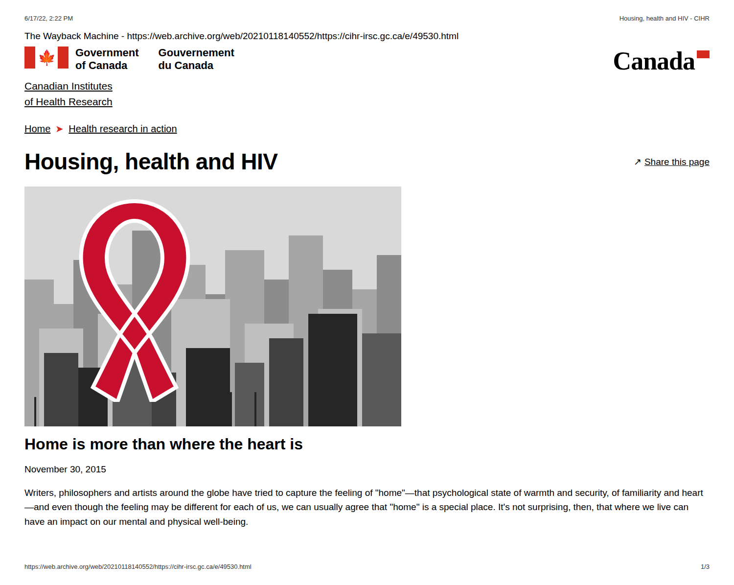6/17/22, 2:22 PM Housing, health and HIV - CIHR
The Wayback Machine - https://web.archive.org/web/20210118140552/https://cihr-irsc.gc.ca/e/49530.html
🍁
Government
of Canada Gouvernement
du Canada
Canada
Canadian Institutes
of Health Research
Home➤Health research in action
Housing, health and HIV
↗Share this page
Home is more than where the heart is
November 30, 2015
Writers, philosophers and artists around the globe have tried to capture the feeling of "home"—that psychological state of warmth and security, of familiarity and heart—and even though the feeling may be different for each of us, we can usually agree that "home" is a special place. It's not surprising, then, that where we live can have an impact on our mental and physical well-being.
https://web.archive.org/web/20210118140552/https://cihr-irsc.gc.ca/e/49530.html 1/3